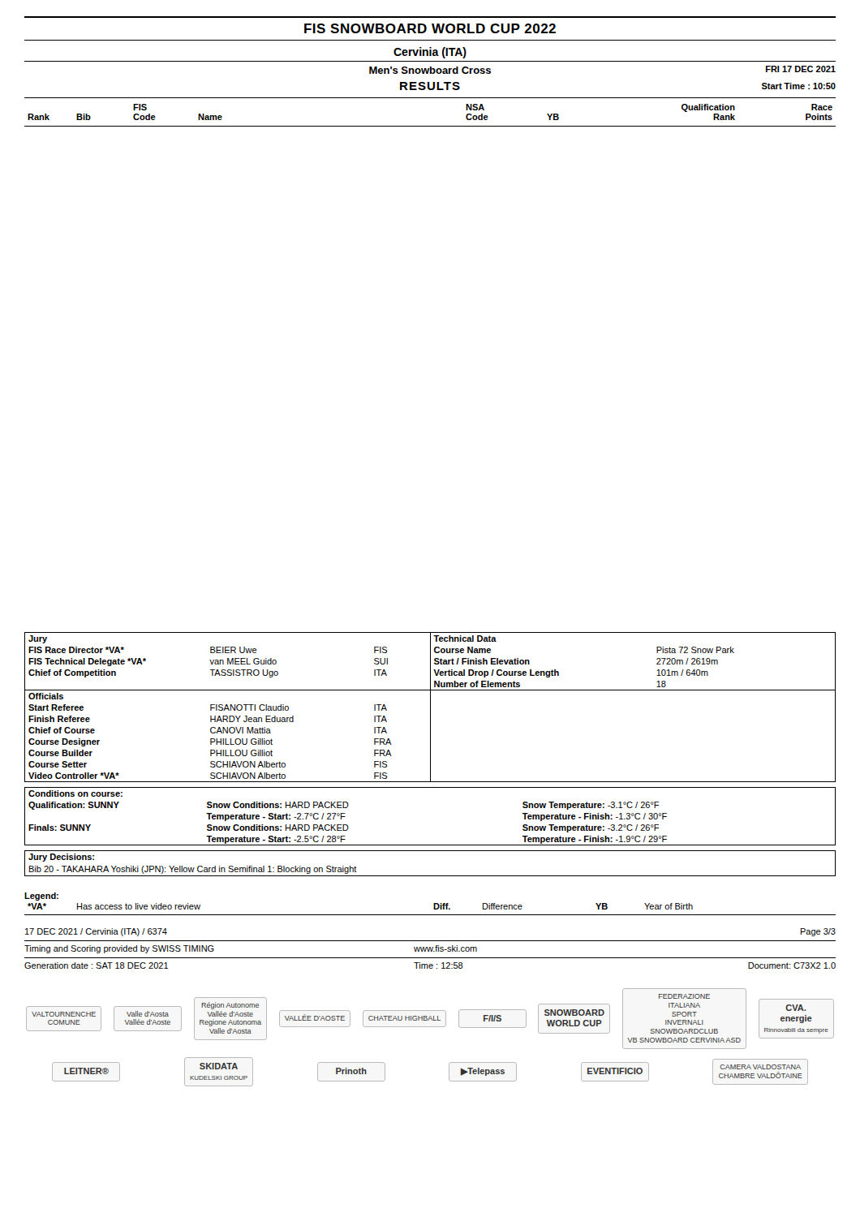FIS SNOWBOARD WORLD CUP 2022
Cervinia (ITA)
Men's Snowboard Cross
FRI 17 DEC 2021
RESULTS
Start Time : 10:50
| Rank | Bib | FIS Code | Name | NSA Code | YB | Qualification Rank | Race Points |
| / Jury / / FIS Race Director *VA* / BEIER Uwe / FIS / / FIS Technical Delegate *VA* / van MEEL Guido / SUI / / Chief of Competition / TASSISTRO Ugo / ITA / | / Technical Data / / Course Name / Pista 72 Snow Park / / Start / Finish Elevation / 2720m / 2619m / / Vertical Drop / Course Length / 101m / 640m / / Number of Elements / 18 / |
| / Officials / / Start Referee / FISANOTTI Claudio / ITA / / Finish Referee / HARDY Jean Eduard / ITA / / Chief of Course / CANOVI Mattia / ITA / / Course Designer / PHILLOU Gilliot / FRA / / Course Builder / PHILLOU Gilliot / FRA / / Course Setter / SCHIAVON Alberto / FIS / / Video Controller *VA* / SCHIAVON Alberto / FIS / | |
| / Conditions on course: / / Qualification: SUNNY / Snow Conditions: HARD PACKED / Snow Temperature: -3.1°C / 26°F / / / Temperature - Start: -2.7°C / 27°F / Temperature - Finish: -1.3°C / 30°F / / Finals: SUNNY / Snow Conditions: HARD PACKED / Snow Temperature: -3.2°C / 26°F / / / Temperature - Start: -2.5°C / 28°F / Temperature - Finish: -1.9°C / 29°F / |
| Jury Decisions: Bib 20 - TAKAHARA Yoshiki (JPN): Yellow Card in Semifinal 1: Blocking on Straight |
Legend:
| *VA* | Has access to live video review | Diff. | Difference | YB | Year of Birth |
17 DEC 2021 / Cervinia (ITA) / 6374 Page 3/3
Timing and Scoring provided by SWISS TIMING www.fis-ski.com
Generation date : SAT 18 DEC 2021 Time : 12:58 Document: C73X2 1.0
VALTOURNENCHE
COMUNE
Valle d'Aosta
Vallée d'Aoste
Région Autonome
Vallée d'Aoste
Regione Autonoma
Valle d'Aosta
VALLÉE D'AOSTE
CHATEAU HIGHBALL
F/I/S
SNOWBOARD
WORLD CUP
FEDERAZIONE
ITALIANA
SPORT
INVERNALI
SNOWBOARDCLUB
VB SNOWBOARD CERVINIA ASD
CVA.
energie
Rinnovabili da sempre
LEITNER®
SKIDATA
KUDELSKI GROUP
Prinoth
▶Telepass
EVENTIFICIO
CAMERA VALDOSTANA
CHAMBRE VALDÔTAINE